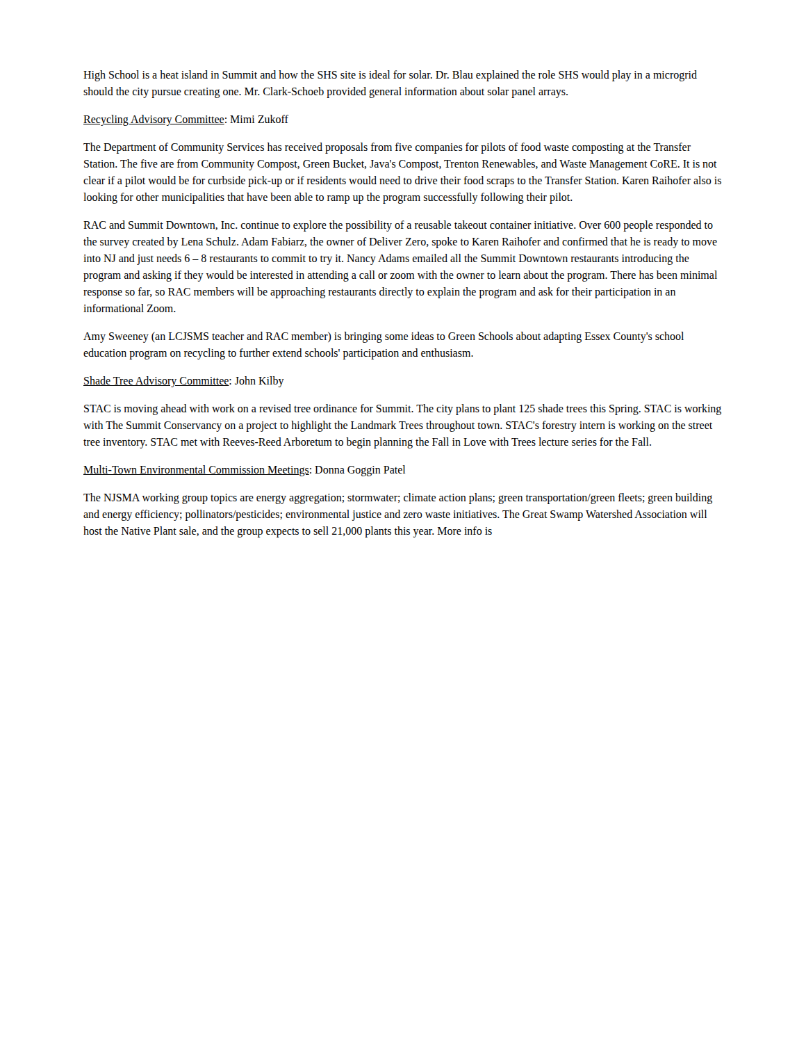High School is a heat island in Summit and how the SHS site is ideal for solar. Dr. Blau explained the role SHS would play in a microgrid should the city pursue creating one. Mr. Clark-Schoeb provided general information about solar panel arrays.
Recycling Advisory Committee: Mimi Zukoff
The Department of Community Services has received proposals from five companies for pilots of food waste composting at the Transfer Station. The five are from Community Compost, Green Bucket, Java's Compost, Trenton Renewables, and Waste Management CoRE. It is not clear if a pilot would be for curbside pick-up or if residents would need to drive their food scraps to the Transfer Station. Karen Raihofer also is looking for other municipalities that have been able to ramp up the program successfully following their pilot.
RAC and Summit Downtown, Inc. continue to explore the possibility of a reusable takeout container initiative. Over 600 people responded to the survey created by Lena Schulz. Adam Fabiarz, the owner of Deliver Zero, spoke to Karen Raihofer and confirmed that he is ready to move into NJ and just needs 6 – 8 restaurants to commit to try it. Nancy Adams emailed all the Summit Downtown restaurants introducing the program and asking if they would be interested in attending a call or zoom with the owner to learn about the program. There has been minimal response so far, so RAC members will be approaching restaurants directly to explain the program and ask for their participation in an informational Zoom.
Amy Sweeney (an LCJSMS teacher and RAC member) is bringing some ideas to Green Schools about adapting Essex County's school education program on recycling to further extend schools' participation and enthusiasm.
Shade Tree Advisory Committee: John Kilby
STAC is moving ahead with work on a revised tree ordinance for Summit. The city plans to plant 125 shade trees this Spring. STAC is working with The Summit Conservancy on a project to highlight the Landmark Trees throughout town. STAC's forestry intern is working on the street tree inventory. STAC met with Reeves-Reed Arboretum to begin planning the Fall in Love with Trees lecture series for the Fall.
Multi-Town Environmental Commission Meetings: Donna Goggin Patel
The NJSMA working group topics are energy aggregation; stormwater; climate action plans; green transportation/green fleets; green building and energy efficiency; pollinators/pesticides; environmental justice and zero waste initiatives. The Great Swamp Watershed Association will host the Native Plant sale, and the group expects to sell 21,000 plants this year. More info is